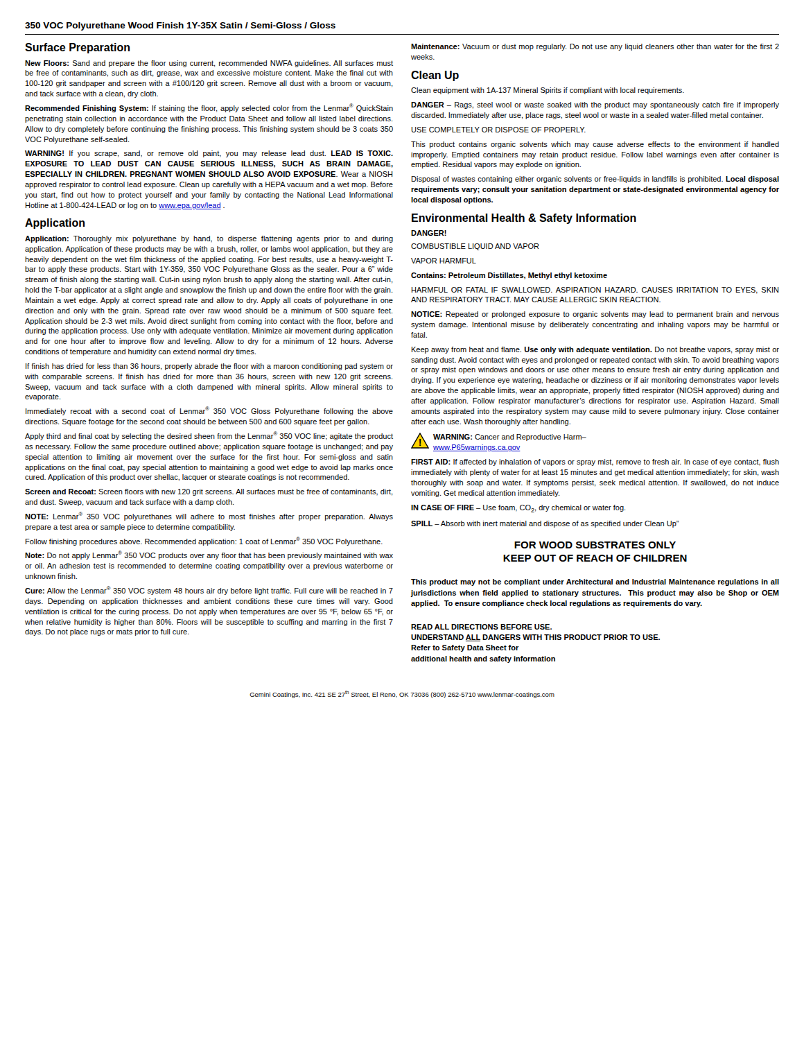350 VOC Polyurethane Wood Finish 1Y-35X Satin / Semi-Gloss / Gloss
Surface Preparation
New Floors: Sand and prepare the floor using current, recommended NWFA guidelines. All surfaces must be free of contaminants, such as dirt, grease, wax and excessive moisture content. Make the final cut with 100-120 grit sandpaper and screen with a #100/120 grit screen. Remove all dust with a broom or vacuum, and tack surface with a clean, dry cloth.
Recommended Finishing System: If staining the floor, apply selected color from the Lenmar® QuickStain penetrating stain collection in accordance with the Product Data Sheet and follow all listed label directions. Allow to dry completely before continuing the finishing process. This finishing system should be 3 coats 350 VOC Polyurethane self-sealed.
WARNING! If you scrape, sand, or remove old paint, you may release lead dust. LEAD IS TOXIC. EXPOSURE TO LEAD DUST CAN CAUSE SERIOUS ILLNESS, SUCH AS BRAIN DAMAGE, ESPECIALLY IN CHILDREN. PREGNANT WOMEN SHOULD ALSO AVOID EXPOSURE. Wear a NIOSH approved respirator to control lead exposure. Clean up carefully with a HEPA vacuum and a wet mop. Before you start, find out how to protect yourself and your family by contacting the National Lead Informational Hotline at 1-800-424-LEAD or log on to www.epa.gov/lead .
Application
Application: Thoroughly mix polyurethane by hand, to disperse flattening agents prior to and during application. Application of these products may be with a brush, roller, or lambs wool application, but they are heavily dependent on the wet film thickness of the applied coating. For best results, use a heavy-weight T-bar to apply these products. Start with 1Y-359, 350 VOC Polyurethane Gloss as the sealer. Pour a 6” wide stream of finish along the starting wall. Cut-in using nylon brush to apply along the starting wall. After cut-in, hold the T-bar applicator at a slight angle and snowplow the finish up and down the entire floor with the grain. Maintain a wet edge. Apply at correct spread rate and allow to dry. Apply all coats of polyurethane in one direction and only with the grain. Spread rate over raw wood should be a minimum of 500 square feet. Application should be 2-3 wet mils. Avoid direct sunlight from coming into contact with the floor, before and during the application process. Use only with adequate ventilation. Minimize air movement during application and for one hour after to improve flow and leveling. Allow to dry for a minimum of 12 hours. Adverse conditions of temperature and humidity can extend normal dry times.
If finish has dried for less than 36 hours, properly abrade the floor with a maroon conditioning pad system or with comparable screens. If finish has dried for more than 36 hours, screen with new 120 grit screens. Sweep, vacuum and tack surface with a cloth dampened with mineral spirits. Allow mineral spirits to evaporate.
Immediately recoat with a second coat of Lenmar® 350 VOC Gloss Polyurethane following the above directions. Square footage for the second coat should be between 500 and 600 square feet per gallon.
Apply third and final coat by selecting the desired sheen from the Lenmar® 350 VOC line; agitate the product as necessary. Follow the same procedure outlined above; application square footage is unchanged; and pay special attention to limiting air movement over the surface for the first hour. For semi-gloss and satin applications on the final coat, pay special attention to maintaining a good wet edge to avoid lap marks once cured. Application of this product over shellac, lacquer or stearate coatings is not recommended.
Screen and Recoat: Screen floors with new 120 grit screens. All surfaces must be free of contaminants, dirt, and dust. Sweep, vacuum and tack surface with a damp cloth.
NOTE: Lenmar® 350 VOC polyurethanes will adhere to most finishes after proper preparation. Always prepare a test area or sample piece to determine compatibility.
Follow finishing procedures above. Recommended application: 1 coat of Lenmar® 350 VOC Polyurethane.
Note: Do not apply Lenmar® 350 VOC products over any floor that has been previously maintained with wax or oil. An adhesion test is recommended to determine coating compatibility over a previous waterborne or unknown finish.
Cure: Allow the Lenmar® 350 VOC system 48 hours air dry before light traffic. Full cure will be reached in 7 days. Depending on application thicknesses and ambient conditions these cure times will vary. Good ventilation is critical for the curing process. Do not apply when temperatures are over 95 °F, below 65 °F, or when relative humidity is higher than 80%. Floors will be susceptible to scuffing and marring in the first 7 days. Do not place rugs or mats prior to full cure.
Maintenance: Vacuum or dust mop regularly. Do not use any liquid cleaners other than water for the first 2 weeks.
Clean Up
Clean equipment with 1A-137 Mineral Spirits if compliant with local requirements.
DANGER – Rags, steel wool or waste soaked with the product may spontaneously catch fire if improperly discarded. Immediately after use, place rags, steel wool or waste in a sealed water-filled metal container.
USE COMPLETELY OR DISPOSE OF PROPERLY.
This product contains organic solvents which may cause adverse effects to the environment if handled improperly. Emptied containers may retain product residue. Follow label warnings even after container is emptied. Residual vapors may explode on ignition.
Disposal of wastes containing either organic solvents or free-liquids in landfills is prohibited. Local disposal requirements vary; consult your sanitation department or state-designated environmental agency for local disposal options.
Environmental Health & Safety Information
DANGER!
COMBUSTIBLE LIQUID AND VAPOR
VAPOR HARMFUL
Contains: Petroleum Distillates, Methyl ethyl ketoxime
HARMFUL OR FATAL IF SWALLOWED. ASPIRATION HAZARD. CAUSES IRRITATION TO EYES, SKIN AND RESPIRATORY TRACT. MAY CAUSE ALLERGIC SKIN REACTION.
NOTICE: Repeated or prolonged exposure to organic solvents may lead to permanent brain and nervous system damage. Intentional misuse by deliberately concentrating and inhaling vapors may be harmful or fatal.
Keep away from heat and flame. Use only with adequate ventilation. Do not breathe vapors, spray mist or sanding dust. Avoid contact with eyes and prolonged or repeated contact with skin. To avoid breathing vapors or spray mist open windows and doors or use other means to ensure fresh air entry during application and drying. If you experience eye watering, headache or dizziness or if air monitoring demonstrates vapor levels are above the applicable limits, wear an appropriate, properly fitted respirator (NIOSH approved) during and after application. Follow respirator manufacturer’s directions for respirator use. Aspiration Hazard. Small amounts aspirated into the respiratory system may cause mild to severe pulmonary injury. Close container after each use. Wash thoroughly after handling.
!
WARNING: Cancer and Reproductive Harm–
www.P65warnings.ca.gov
FIRST AID: If affected by inhalation of vapors or spray mist, remove to fresh air. In case of eye contact, flush immediately with plenty of water for at least 15 minutes and get medical attention immediately; for skin, wash thoroughly with soap and water. If symptoms persist, seek medical attention. If swallowed, do not induce vomiting. Get medical attention immediately.
IN CASE OF FIRE – Use foam, CO2, dry chemical or water fog.
SPILL – Absorb with inert material and dispose of as specified under Clean Up”
FOR WOOD SUBSTRATES ONLY
KEEP OUT OF REACH OF CHILDREN
This product may not be compliant under Architectural and Industrial Maintenance regulations in all jurisdictions when field applied to stationary structures. This product may also be Shop or OEM applied. To ensure compliance check local regulations as requirements do vary.
READ ALL DIRECTIONS BEFORE USE.
UNDERSTAND ALL DANGERS WITH THIS PRODUCT PRIOR TO USE.
Refer to Safety Data Sheet for
additional health and safety information
Gemini Coatings, Inc. 421 SE 27th Street, El Reno, OK 73036 (800) 262-5710 www.lenmar-coatings.com